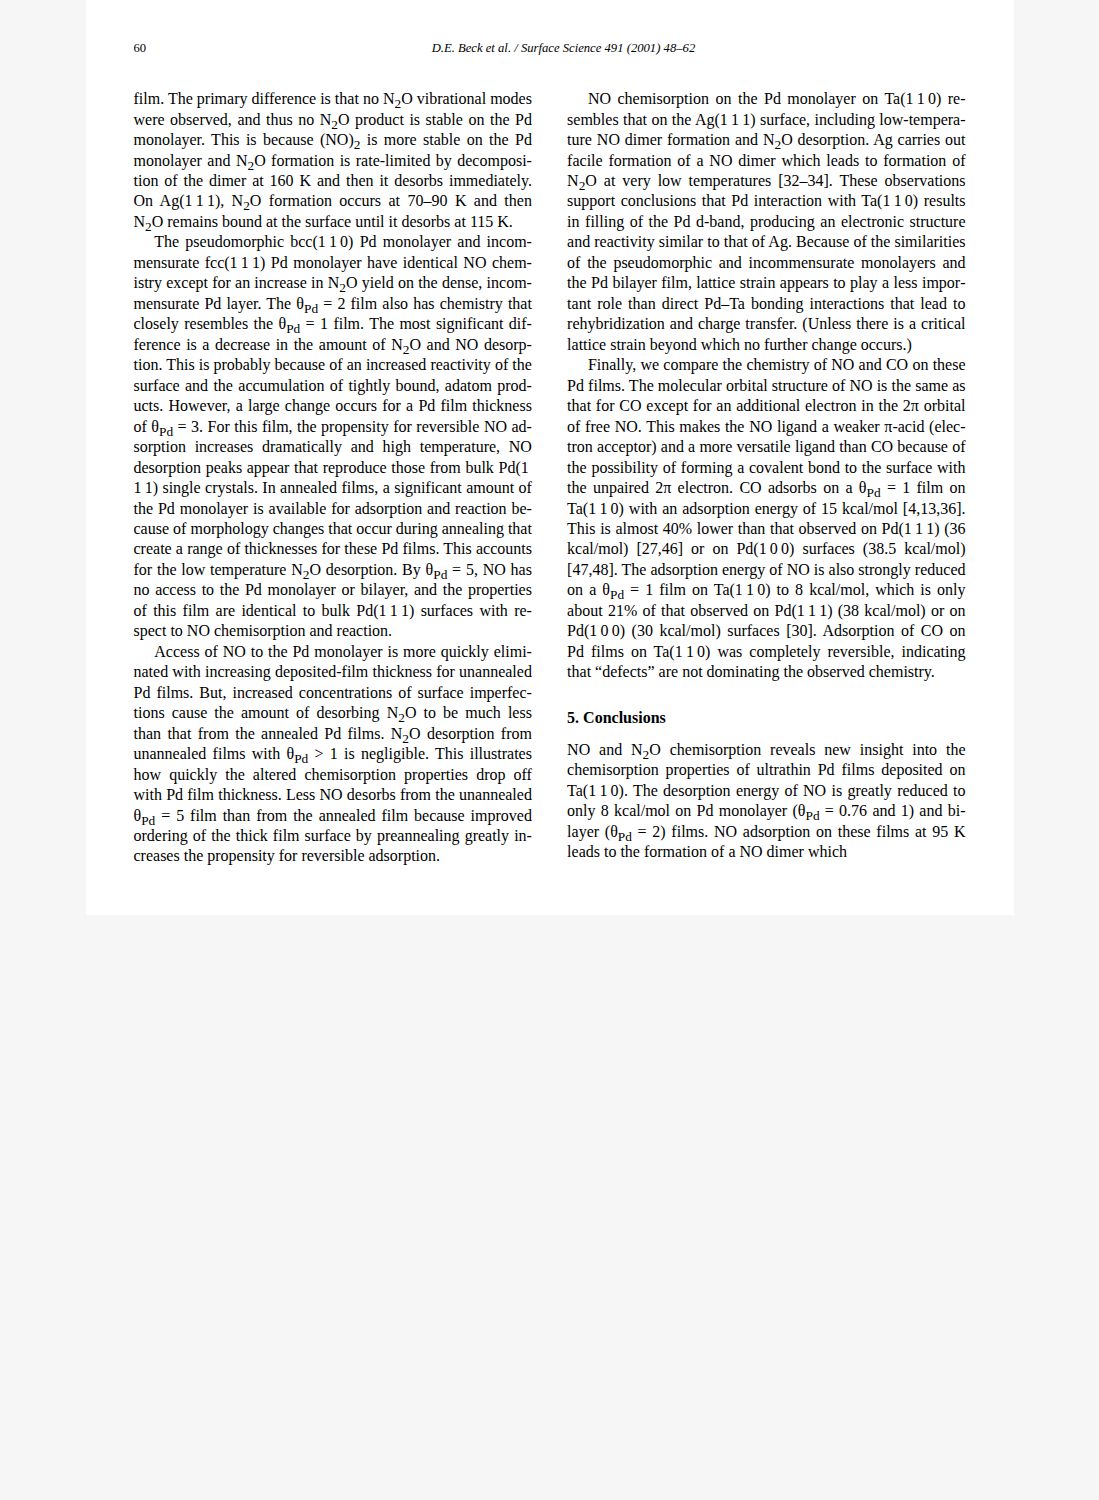60 D.E. Beck et al. / Surface Science 491 (2001) 48–62
film. The primary difference is that no N2O vibrational modes were observed, and thus no N2O product is stable on the Pd monolayer. This is because (NO)2 is more stable on the Pd monolayer and N2O formation is rate-limited by decomposition of the dimer at 160 K and then it desorbs immediately. On Ag(1 1 1), N2O formation occurs at 70–90 K and then N2O remains bound at the surface until it desorbs at 115 K.
The pseudomorphic bcc(1 1 0) Pd monolayer and incommensurate fcc(1 1 1) Pd monolayer have identical NO chemistry except for an increase in N2O yield on the dense, incommensurate Pd layer. The θPd = 2 film also has chemistry that closely resembles the θPd = 1 film. The most significant difference is a decrease in the amount of N2O and NO desorption. This is probably because of an increased reactivity of the surface and the accumulation of tightly bound, adatom products. However, a large change occurs for a Pd film thickness of θPd = 3. For this film, the propensity for reversible NO adsorption increases dramatically and high temperature, NO desorption peaks appear that reproduce those from bulk Pd(1 1 1) single crystals. In annealed films, a significant amount of the Pd monolayer is available for adsorption and reaction because of morphology changes that occur during annealing that create a range of thicknesses for these Pd films. This accounts for the low temperature N2O desorption. By θPd = 5, NO has no access to the Pd monolayer or bilayer, and the properties of this film are identical to bulk Pd(1 1 1) surfaces with respect to NO chemisorption and reaction.
Access of NO to the Pd monolayer is more quickly eliminated with increasing deposited-film thickness for unannealed Pd films. But, increased concentrations of surface imperfections cause the amount of desorbing N2O to be much less than that from the annealed Pd films. N2O desorption from unannealed films with θPd > 1 is negligible. This illustrates how quickly the altered chemisorption properties drop off with Pd film thickness. Less NO desorbs from the unannealed θPd = 5 film than from the annealed film because improved ordering of the thick film surface by preannealing greatly increases the propensity for reversible adsorption.
NO chemisorption on the Pd monolayer on Ta(1 1 0) resembles that on the Ag(1 1 1) surface, including low-temperature NO dimer formation and N2O desorption. Ag carries out facile formation of a NO dimer which leads to formation of N2O at very low temperatures [32–34]. These observations support conclusions that Pd interaction with Ta(1 1 0) results in filling of the Pd d-band, producing an electronic structure and reactivity similar to that of Ag. Because of the similarities of the pseudomorphic and incommensurate monolayers and the Pd bilayer film, lattice strain appears to play a less important role than direct Pd–Ta bonding interactions that lead to rehybridization and charge transfer. (Unless there is a critical lattice strain beyond which no further change occurs.)
Finally, we compare the chemistry of NO and CO on these Pd films. The molecular orbital structure of NO is the same as that for CO except for an additional electron in the 2π orbital of free NO. This makes the NO ligand a weaker π-acid (electron acceptor) and a more versatile ligand than CO because of the possibility of forming a covalent bond to the surface with the unpaired 2π electron. CO adsorbs on a θPd = 1 film on Ta(1 1 0) with an adsorption energy of 15 kcal/mol [4,13,36]. This is almost 40% lower than that observed on Pd(1 1 1) (36 kcal/mol) [27,46] or on Pd(1 0 0) surfaces (38.5 kcal/mol) [47,48]. The adsorption energy of NO is also strongly reduced on a θPd = 1 film on Ta(1 1 0) to 8 kcal/mol, which is only about 21% of that observed on Pd(1 1 1) (38 kcal/mol) or on Pd(1 0 0) (30 kcal/mol) surfaces [30]. Adsorption of CO on Pd films on Ta(1 1 0) was completely reversible, indicating that “defects” are not dominating the observed chemistry.
5. Conclusions
NO and N2O chemisorption reveals new insight into the chemisorption properties of ultrathin Pd films deposited on Ta(1 1 0). The desorption energy of NO is greatly reduced to only 8 kcal/mol on Pd monolayer (θPd = 0.76 and 1) and bilayer (θPd = 2) films. NO adsorption on these films at 95 K leads to the formation of a NO dimer which